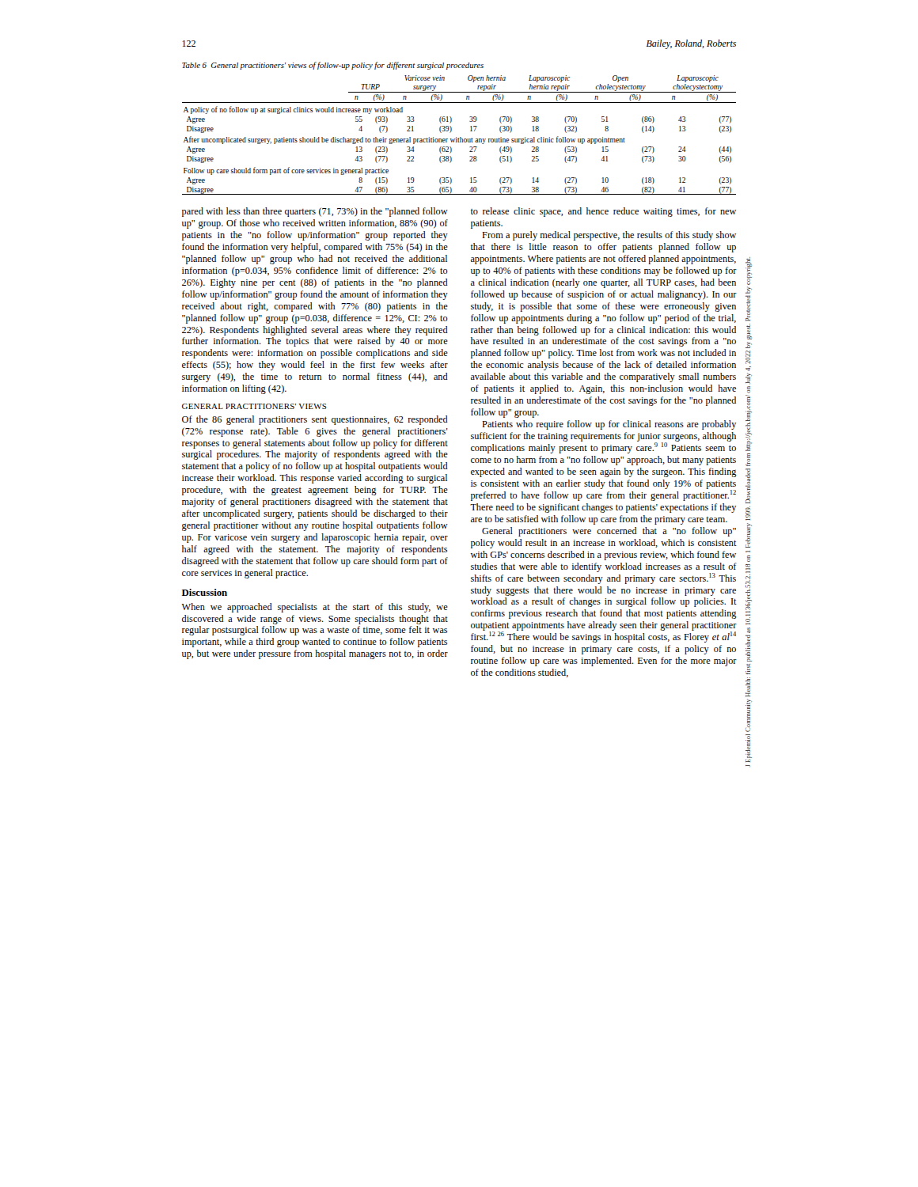J Epidemiol Community Health: first published as 10.1136/jech.53.2.118 on 1 February 1999. Downloaded from http://jech.bmj.com/ on July 4, 2022 by guest. Protected by copyright.
122 Bailey, Roland, Roberts
Table 6 General practitioners' views of follow-up policy for different surgical procedures
| | TURP | Varicose vein surgery | Open hernia repair | Laparoscopic hernia repair | Open cholecystectomy | Laparoscopic cholecystectomy |
| --- | --- | --- | --- | --- | --- | --- |
| | n | (%) | n | (%) | n | (%) | n | (%) | n | (%) | n | (%) |
| A policy of no follow up at surgical clinics would increase my workload |
| Agree | 55 | (93) | 33 | (61) | 39 | (70) | 38 | (70) | 51 | (86) | 43 | (77) |
| Disagree | 4 | (7) | 21 | (39) | 17 | (30) | 18 | (32) | 8 | (14) | 13 | (23) |
| After uncomplicated surgery, patients should be discharged to their general practitioner without any routine surgical clinic follow up appointment |
| Agree | 13 | (23) | 34 | (62) | 27 | (49) | 28 | (53) | 15 | (27) | 24 | (44) |
| Disagree | 43 | (77) | 22 | (38) | 28 | (51) | 25 | (47) | 41 | (73) | 30 | (56) |
| Follow up care should form part of core services in general practice |
| Agree | 8 | (15) | 19 | (35) | 15 | (27) | 14 | (27) | 10 | (18) | 12 | (23) |
| Disagree | 47 | (86) | 35 | (65) | 40 | (73) | 38 | (73) | 46 | (82) | 41 | (77) |
pared with less than three quarters (71, 73%) in the "planned follow up" group. Of those who received written information, 88% (90) of patients in the "no follow up/information" group reported they found the information very helpful, compared with 75% (54) in the "planned follow up" group who had not received the additional information (p=0.034, 95% confidence limit of difference: 2% to 26%). Eighty nine per cent (88) of patients in the "no planned follow up/information" group found the amount of information they received about right, compared with 77% (80) patients in the "planned follow up" group (p=0.038, difference = 12%, CI: 2% to 22%). Respondents highlighted several areas where they required further information. The topics that were raised by 40 or more respondents were: information on possible complications and side effects (55); how they would feel in the first few weeks after surgery (49), the time to return to normal fitness (44), and information on lifting (42).
General practitioners' views
Of the 86 general practitioners sent questionnaires, 62 responded (72% response rate). Table 6 gives the general practitioners' responses to general statements about follow up policy for different surgical procedures. The majority of respondents agreed with the statement that a policy of no follow up at hospital outpatients would increase their workload. This response varied according to surgical procedure, with the greatest agreement being for TURP. The majority of general practitioners disagreed with the statement that after uncomplicated surgery, patients should be discharged to their general practitioner without any routine hospital outpatients follow up. For varicose vein surgery and laparoscopic hernia repair, over half agreed with the statement. The majority of respondents disagreed with the statement that follow up care should form part of core services in general practice.
Discussion
When we approached specialists at the start of this study, we discovered a wide range of views. Some specialists thought that regular postsurgical follow up was a waste of time, some felt it was important, while a third group wanted to continue to follow patients up, but were under pressure from hospital managers not to, in order to release clinic space, and hence reduce waiting times, for new patients.
From a purely medical perspective, the results of this study show that there is little reason to offer patients planned follow up appointments. Where patients are not offered planned appointments, up to 40% of patients with these conditions may be followed up for a clinical indication (nearly one quarter, all TURP cases, had been followed up because of suspicion of or actual malignancy). In our study, it is possible that some of these were erroneously given follow up appointments during a "no follow up" period of the trial, rather than being followed up for a clinical indication: this would have resulted in an underestimate of the cost savings from a "no planned follow up" policy. Time lost from work was not included in the economic analysis because of the lack of detailed information available about this variable and the comparatively small numbers of patients it applied to. Again, this non-inclusion would have resulted in an underestimate of the cost savings for the "no planned follow up" group.
Patients who require follow up for clinical reasons are probably sufficient for the training requirements for junior surgeons, although complications mainly present to primary care.9 10 Patients seem to come to no harm from a "no follow up" approach, but many patients expected and wanted to be seen again by the surgeon. This finding is consistent with an earlier study that found only 19% of patients preferred to have follow up care from their general practitioner.12 There need to be significant changes to patients' expectations if they are to be satisfied with follow up care from the primary care team.
General practitioners were concerned that a "no follow up" policy would result in an increase in workload, which is consistent with GPs' concerns described in a previous review, which found few studies that were able to identify workload increases as a result of shifts of care between secondary and primary care sectors.13 This study suggests that there would be no increase in primary care workload as a result of changes in surgical follow up policies. It confirms previous research that found that most patients attending outpatient appointments have already seen their general practitioner first.12 26 There would be savings in hospital costs, as Florey et al14 found, but no increase in primary care costs, if a policy of no routine follow up care was implemented. Even for the more major of the conditions studied,